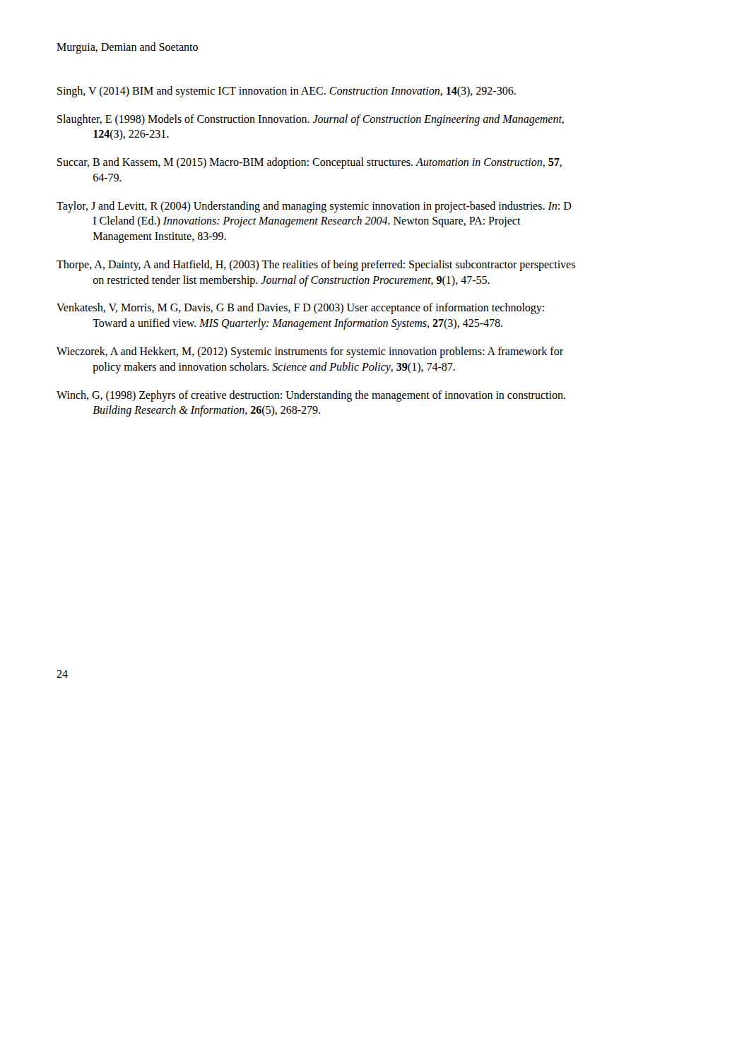Murguia, Demian and Soetanto
Singh, V (2014) BIM and systemic ICT innovation in AEC. Construction Innovation, 14(3), 292-306.
Slaughter, E (1998) Models of Construction Innovation. Journal of Construction Engineering and Management, 124(3), 226-231.
Succar, B and Kassem, M (2015) Macro-BIM adoption: Conceptual structures. Automation in Construction, 57, 64-79.
Taylor, J and Levitt, R (2004) Understanding and managing systemic innovation in project-based industries. In: D I Cleland (Ed.) Innovations: Project Management Research 2004. Newton Square, PA: Project Management Institute, 83-99.
Thorpe, A, Dainty, A and Hatfield, H, (2003) The realities of being preferred: Specialist subcontractor perspectives on restricted tender list membership. Journal of Construction Procurement, 9(1), 47-55.
Venkatesh, V, Morris, M G, Davis, G B and Davies, F D (2003) User acceptance of information technology: Toward a unified view. MIS Quarterly: Management Information Systems, 27(3), 425-478.
Wieczorek, A and Hekkert, M, (2012) Systemic instruments for systemic innovation problems: A framework for policy makers and innovation scholars. Science and Public Policy, 39(1), 74-87.
Winch, G, (1998) Zephyrs of creative destruction: Understanding the management of innovation in construction. Building Research & Information, 26(5), 268-279.
24